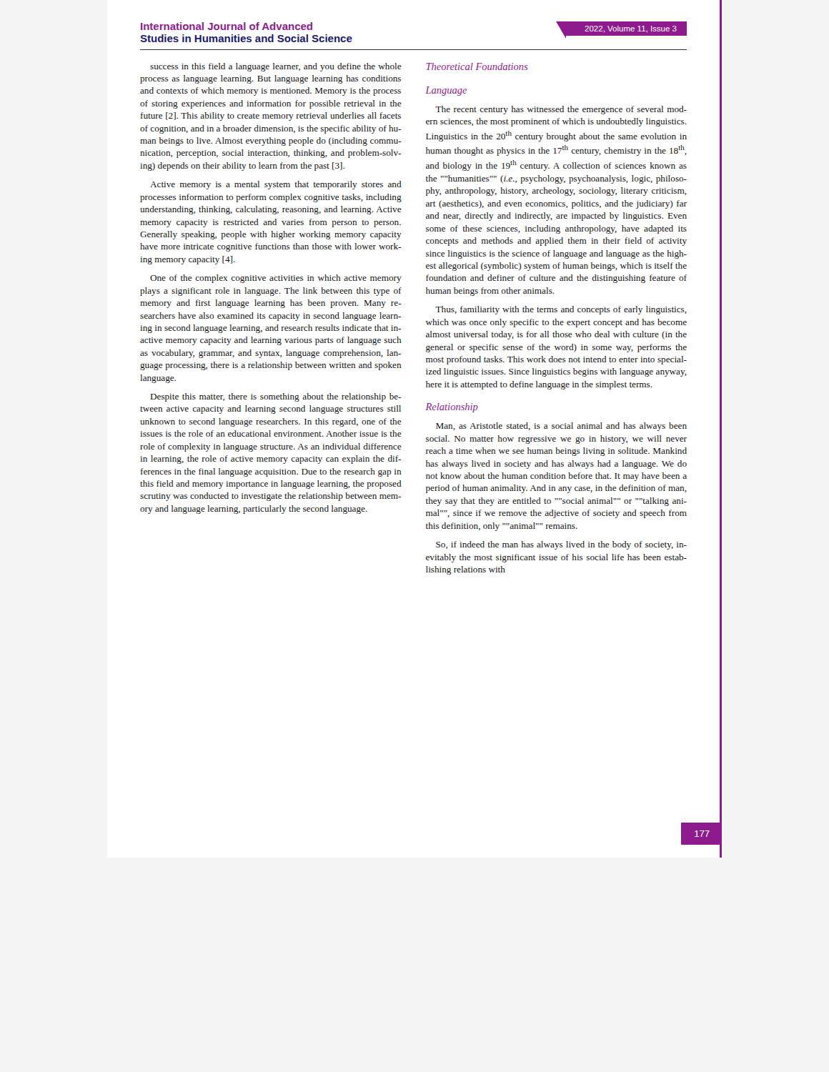International Journal of Advanced
Studies in Humanities and Social Science
2022, Volume 11, Issue 3
success in this field a language learner, and you define the whole process as language learning. But language learning has conditions and contexts of which memory is mentioned. Memory is the process of storing experiences and information for possible retrieval in the future [2]. This ability to create memory retrieval underlies all facets of cognition, and in a broader dimension, is the specific ability of human beings to live. Almost everything people do (including communication, perception, social interaction, thinking, and problem-solving) depends on their ability to learn from the past [3].
Active memory is a mental system that temporarily stores and processes information to perform complex cognitive tasks, including understanding, thinking, calculating, reasoning, and learning. Active memory capacity is restricted and varies from person to person. Generally speaking, people with higher working memory capacity have more intricate cognitive functions than those with lower working memory capacity [4].
One of the complex cognitive activities in which active memory plays a significant role in language. The link between this type of memory and first language learning has been proven. Many researchers have also examined its capacity in second language learning in second language learning, and research results indicate that inactive memory capacity and learning various parts of language such as vocabulary, grammar, and syntax, language comprehension, language processing, there is a relationship between written and spoken language.
Despite this matter, there is something about the relationship between active capacity and learning second language structures still unknown to second language researchers. In this regard, one of the issues is the role of an educational environment. Another issue is the role of complexity in language structure. As an individual difference in learning, the role of active memory capacity can explain the differences in the final language acquisition. Due to the research gap in this field and memory importance in language learning, the proposed scrutiny was conducted to investigate the relationship between memory and language learning, particularly the second language.
Theoretical Foundations
Language
The recent century has witnessed the emergence of several modern sciences, the most prominent of which is undoubtedly linguistics. Linguistics in the 20th century brought about the same evolution in human thought as physics in the 17th century, chemistry in the 18th, and biology in the 19th century. A collection of sciences known as the ""humanities"" (i.e., psychology, psychoanalysis, logic, philosophy, anthropology, history, archeology, sociology, literary criticism, art (aesthetics), and even economics, politics, and the judiciary) far and near, directly and indirectly, are impacted by linguistics. Even some of these sciences, including anthropology, have adapted its concepts and methods and applied them in their field of activity since linguistics is the science of language and language as the highest allegorical (symbolic) system of human beings, which is itself the foundation and definer of culture and the distinguishing feature of human beings from other animals.
Thus, familiarity with the terms and concepts of early linguistics, which was once only specific to the expert concept and has become almost universal today, is for all those who deal with culture (in the general or specific sense of the word) in some way, performs the most profound tasks. This work does not intend to enter into specialized linguistic issues. Since linguistics begins with language anyway, here it is attempted to define language in the simplest terms.
Relationship
Man, as Aristotle stated, is a social animal and has always been social. No matter how regressive we go in history, we will never reach a time when we see human beings living in solitude. Mankind has always lived in society and has always had a language. We do not know about the human condition before that. It may have been a period of human animality. And in any case, in the definition of man, they say that they are entitled to ""social animal"" or ""talking animal"", since if we remove the adjective of society and speech from this definition, only ""animal"" remains.
So, if indeed the man has always lived in the body of society, inevitably the most significant issue of his social life has been establishing relations with
177